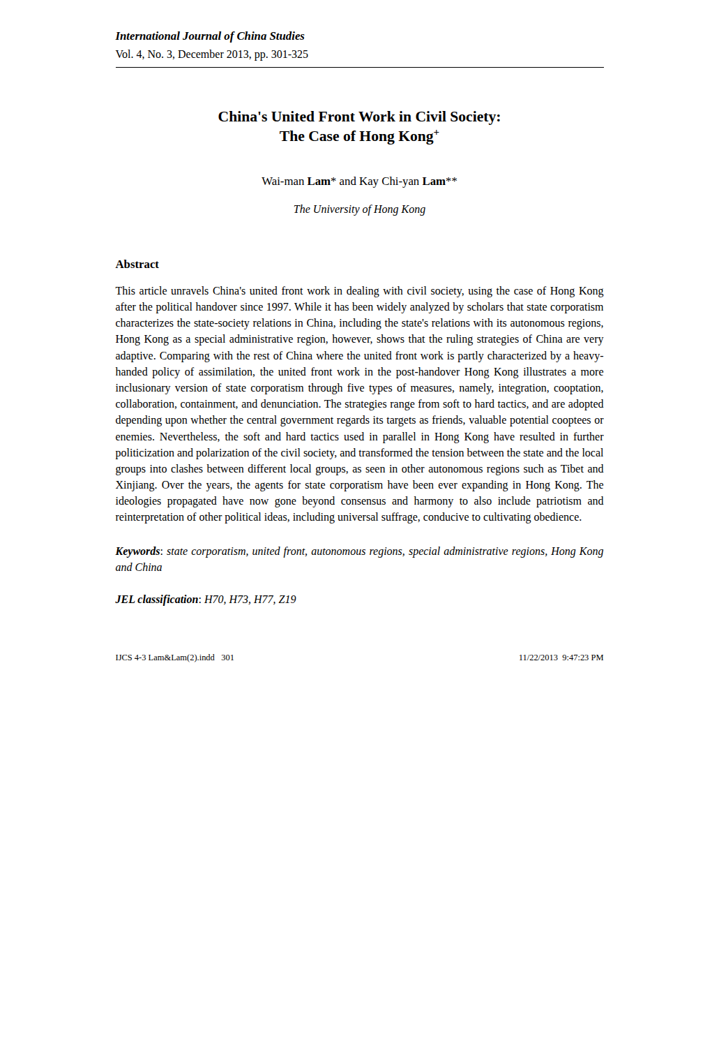International Journal of China Studies
Vol. 4, No. 3, December 2013, pp. 301-325
China's United Front Work in Civil Society:
The Case of Hong Kong+
Wai-man Lam* and Kay Chi-yan Lam**
The University of Hong Kong
Abstract
This article unravels China's united front work in dealing with civil society, using the case of Hong Kong after the political handover since 1997. While it has been widely analyzed by scholars that state corporatism characterizes the state-society relations in China, including the state's relations with its autonomous regions, Hong Kong as a special administrative region, however, shows that the ruling strategies of China are very adaptive. Comparing with the rest of China where the united front work is partly characterized by a heavy-handed policy of assimilation, the united front work in the post-handover Hong Kong illustrates a more inclusionary version of state corporatism through five types of measures, namely, integration, cooptation, collaboration, containment, and denunciation. The strategies range from soft to hard tactics, and are adopted depending upon whether the central government regards its targets as friends, valuable potential cooptees or enemies. Nevertheless, the soft and hard tactics used in parallel in Hong Kong have resulted in further politicization and polarization of the civil society, and transformed the tension between the state and the local groups into clashes between different local groups, as seen in other autonomous regions such as Tibet and Xinjiang. Over the years, the agents for state corporatism have been ever expanding in Hong Kong. The ideologies propagated have now gone beyond consensus and harmony to also include patriotism and reinterpretation of other political ideas, including universal suffrage, conducive to cultivating obedience.
Keywords: state corporatism, united front, autonomous regions, special administrative regions, Hong Kong and China
JEL classification: H70, H73, H77, Z19
IJCS 4-3 Lam&Lam(2).indd 301 11/22/2013 9:47:23 PM